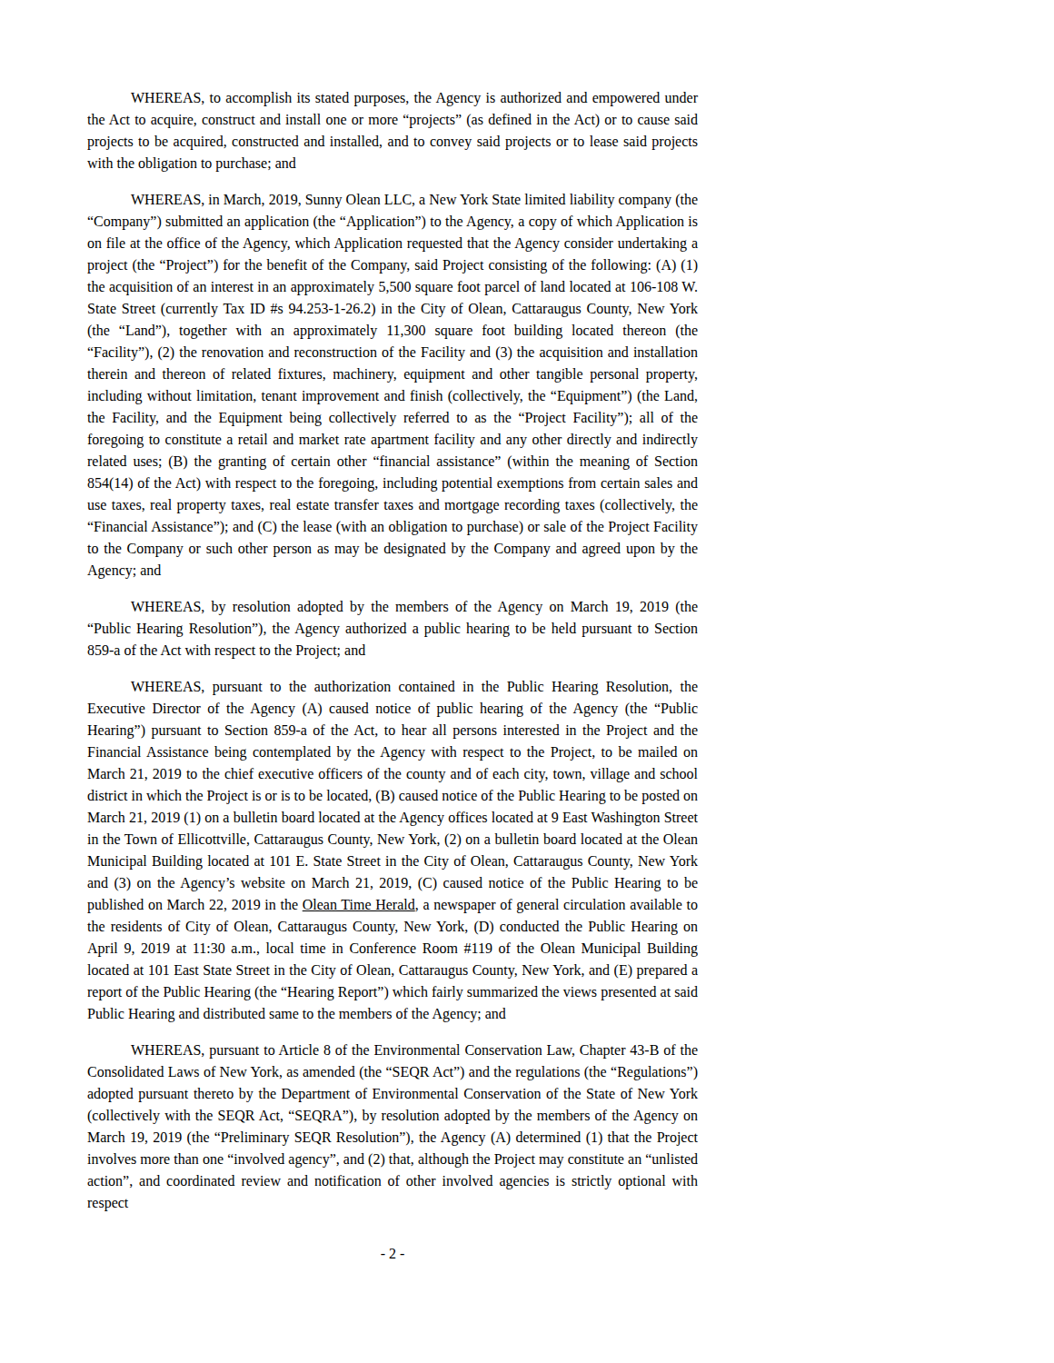WHEREAS, to accomplish its stated purposes, the Agency is authorized and empowered under the Act to acquire, construct and install one or more “projects” (as defined in the Act) or to cause said projects to be acquired, constructed and installed, and to convey said projects or to lease said projects with the obligation to purchase; and
WHEREAS, in March, 2019, Sunny Olean LLC, a New York State limited liability company (the “Company”) submitted an application (the “Application”) to the Agency, a copy of which Application is on file at the office of the Agency, which Application requested that the Agency consider undertaking a project (the “Project”) for the benefit of the Company, said Project consisting of the following: (A) (1) the acquisition of an interest in an approximately 5,500 square foot parcel of land located at 106-108 W. State Street (currently Tax ID #s 94.253-1-26.2) in the City of Olean, Cattaraugus County, New York (the “Land”), together with an approximately 11,300 square foot building located thereon (the “Facility”), (2) the renovation and reconstruction of the Facility and (3) the acquisition and installation therein and thereon of related fixtures, machinery, equipment and other tangible personal property, including without limitation, tenant improvement and finish (collectively, the “Equipment”) (the Land, the Facility, and the Equipment being collectively referred to as the “Project Facility”); all of the foregoing to constitute a retail and market rate apartment facility and any other directly and indirectly related uses; (B) the granting of certain other “financial assistance” (within the meaning of Section 854(14) of the Act) with respect to the foregoing, including potential exemptions from certain sales and use taxes, real property taxes, real estate transfer taxes and mortgage recording taxes (collectively, the “Financial Assistance”); and (C) the lease (with an obligation to purchase) or sale of the Project Facility to the Company or such other person as may be designated by the Company and agreed upon by the Agency; and
WHEREAS, by resolution adopted by the members of the Agency on March 19, 2019 (the “Public Hearing Resolution”), the Agency authorized a public hearing to be held pursuant to Section 859-a of the Act with respect to the Project; and
WHEREAS, pursuant to the authorization contained in the Public Hearing Resolution, the Executive Director of the Agency (A) caused notice of public hearing of the Agency (the “Public Hearing”) pursuant to Section 859-a of the Act, to hear all persons interested in the Project and the Financial Assistance being contemplated by the Agency with respect to the Project, to be mailed on March 21, 2019 to the chief executive officers of the county and of each city, town, village and school district in which the Project is or is to be located, (B) caused notice of the Public Hearing to be posted on March 21, 2019 (1) on a bulletin board located at the Agency offices located at 9 East Washington Street in the Town of Ellicottville, Cattaraugus County, New York, (2) on a bulletin board located at the Olean Municipal Building located at 101 E. State Street in the City of Olean, Cattaraugus County, New York and (3) on the Agency’s website on March 21, 2019, (C) caused notice of the Public Hearing to be published on March 22, 2019 in the Olean Time Herald, a newspaper of general circulation available to the residents of City of Olean, Cattaraugus County, New York, (D) conducted the Public Hearing on April 9, 2019 at 11:30 a.m., local time in Conference Room #119 of the Olean Municipal Building located at 101 East State Street in the City of Olean, Cattaraugus County, New York, and (E) prepared a report of the Public Hearing (the “Hearing Report”) which fairly summarized the views presented at said Public Hearing and distributed same to the members of the Agency; and
WHEREAS, pursuant to Article 8 of the Environmental Conservation Law, Chapter 43-B of the Consolidated Laws of New York, as amended (the “SEQR Act”) and the regulations (the “Regulations”) adopted pursuant thereto by the Department of Environmental Conservation of the State of New York (collectively with the SEQR Act, “SEQRA”), by resolution adopted by the members of the Agency on March 19, 2019 (the “Preliminary SEQR Resolution”), the Agency (A) determined (1) that the Project involves more than one “involved agency”, and (2) that, although the Project may constitute an “unlisted action”, and coordinated review and notification of other involved agencies is strictly optional with respect
- 2 -